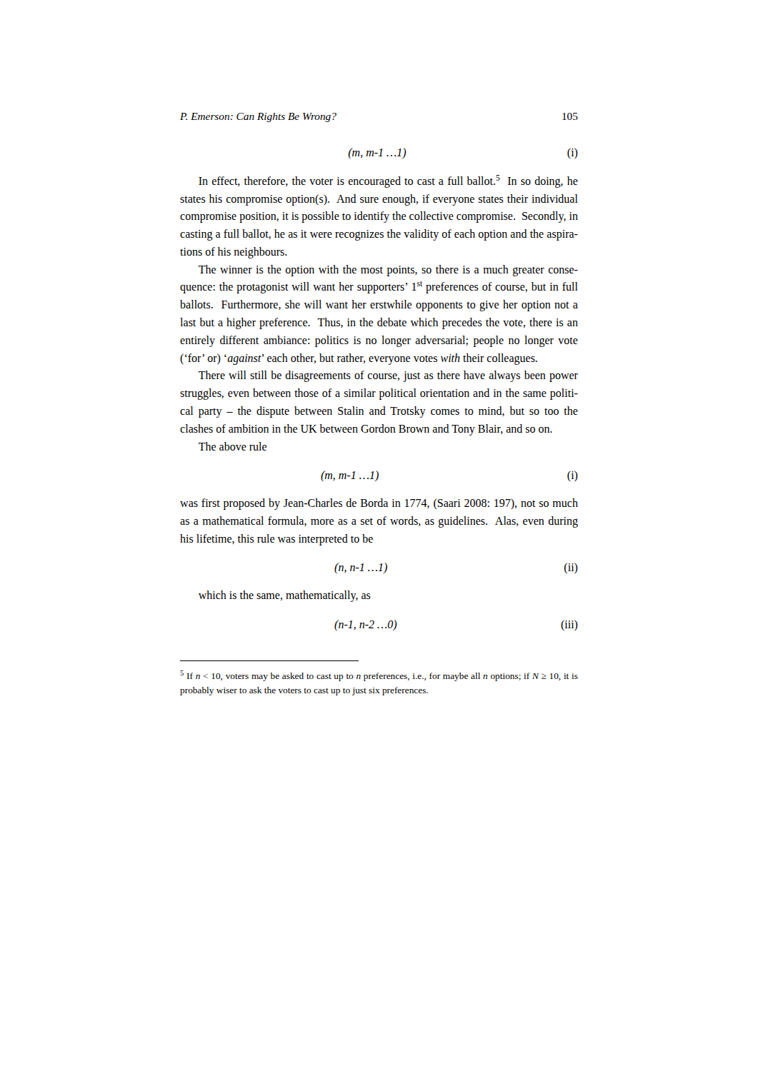P. Emerson: Can Rights Be Wrong? 105
(m, m-1 …1) (i)
In effect, therefore, the voter is encouraged to cast a full ballot.5 In so doing, he states his compromise option(s). And sure enough, if everyone states their individual compromise position, it is possible to identify the collective compromise. Secondly, in casting a full ballot, he as it were recognizes the validity of each option and the aspirations of his neighbours.
The winner is the option with the most points, so there is a much greater consequence: the protagonist will want her supporters’ 1st preferences of course, but in full ballots. Furthermore, she will want her erstwhile opponents to give her option not a last but a higher preference. Thus, in the debate which precedes the vote, there is an entirely different ambiance: politics is no longer adversarial; people no longer vote (‘for’ or) ‘against’ each other, but rather, everyone votes with their colleagues.
There will still be disagreements of course, just as there have always been power struggles, even between those of a similar political orientation and in the same political party – the dispute between Stalin and Trotsky comes to mind, but so too the clashes of ambition in the UK between Gordon Brown and Tony Blair, and so on.
The above rule
(m, m-1 …1) (i)
was first proposed by Jean-Charles de Borda in 1774, (Saari 2008: 197), not so much as a mathematical formula, more as a set of words, as guidelines. Alas, even during his lifetime, this rule was interpreted to be
(n, n-1 …1) (ii)
which is the same, mathematically, as
(n-1, n-2 …0) (iii)
5 If n < 10, voters may be asked to cast up to n preferences, i.e., for maybe all n options; if N ≥ 10, it is probably wiser to ask the voters to cast up to just six preferences.